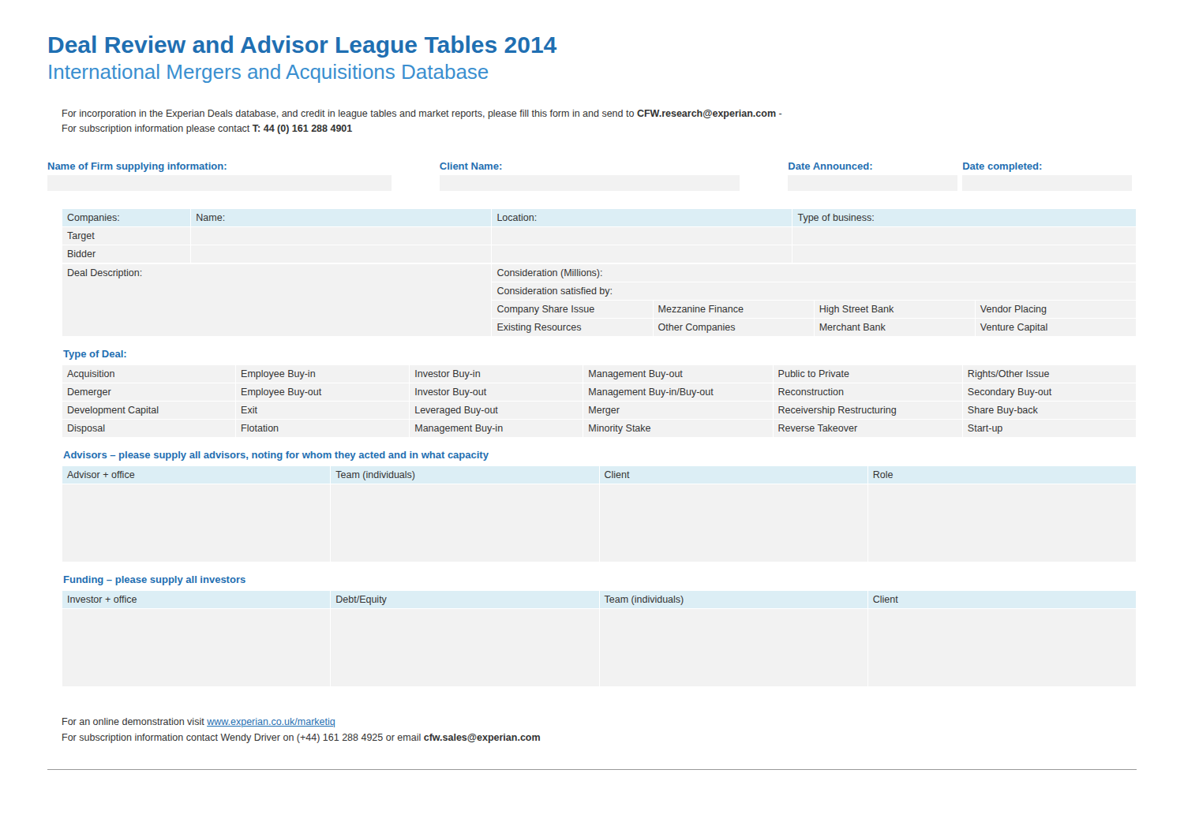Deal Review and Advisor League Tables 2014
International Mergers and Acquisitions Database
For incorporation in the Experian Deals database, and credit in league tables and market reports, please fill this form in and send to CFW.research@experian.com -
For subscription information please contact T: 44 (0) 161 288 4901
| Name of Firm supplying information: | | Client Name: | | Date Announced: | Date completed: |
| Companies: | Name: | Location: | Type of business: |
| Target | | | |
| Bidder | | | |
| Deal Description: | Consideration (Millions): |
| Consideration satisfied by: |
| Company Share Issue | Mezzanine Finance | High Street Bank | Vendor Placing |
| Existing Resources | Other Companies | Merchant Bank | Venture Capital |
Type of Deal:
| Acquisition | Employee Buy-in | Investor Buy-in | Management Buy-out | Public to Private | Rights/Other Issue |
| Demerger | Employee Buy-out | Investor Buy-out | Management Buy-in/Buy-out | Reconstruction | Secondary Buy-out |
| Development Capital | Exit | Leveraged Buy-out | Merger | Receivership Restructuring | Share Buy-back |
| Disposal | Flotation | Management Buy-in | Minority Stake | Reverse Takeover | Start-up |
Advisors – please supply all advisors, noting for whom they acted and in what capacity
| Advisor + office | Team (individuals) | Client | Role |
Funding – please supply all investors
| Investor + office | Debt/Equity | Team (individuals) | Client |
For an online demonstration visit www.experian.co.uk/marketiq
For subscription information contact Wendy Driver on (+44) 161 288 4925 or email cfw.sales@experian.com